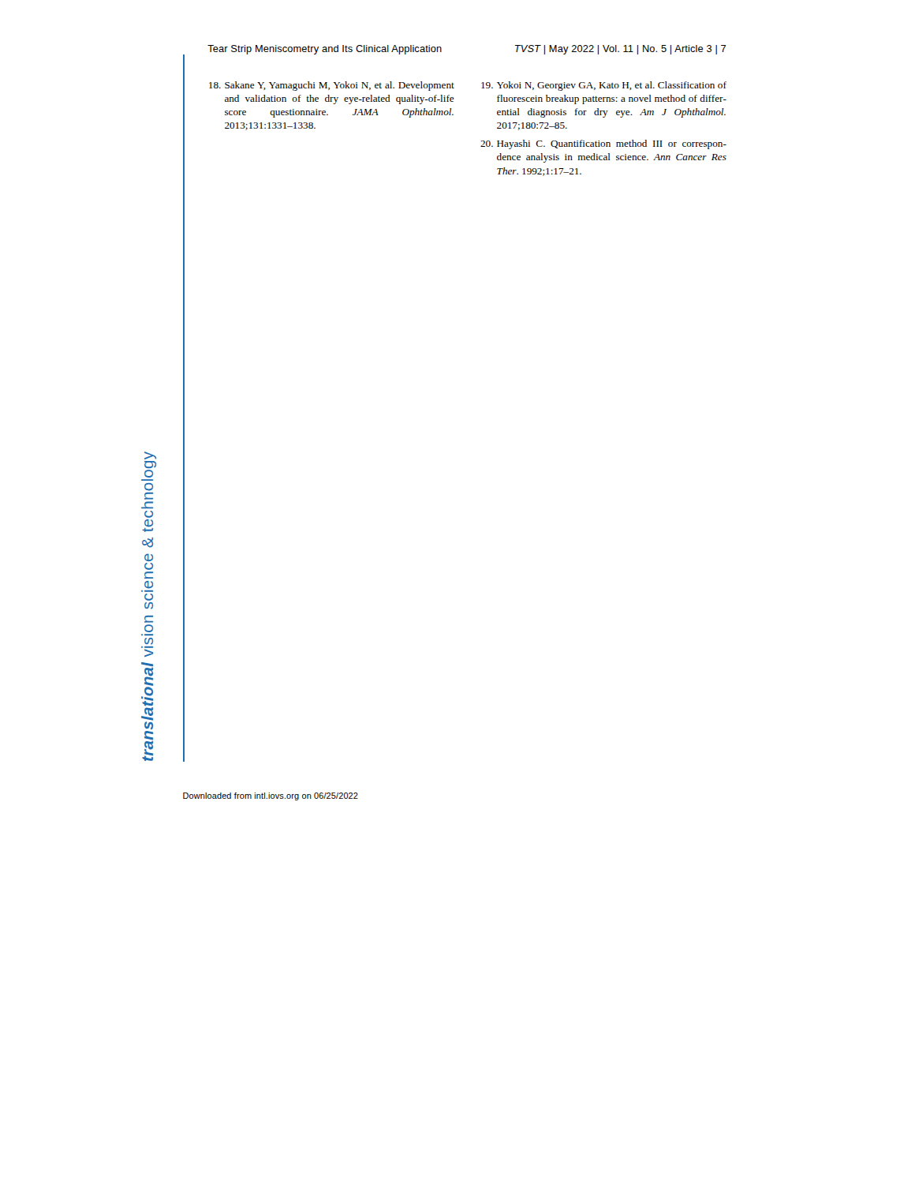translational vision science & technology
Tear Strip Meniscometry and Its Clinical Application
TVST | May 2022 | Vol. 11 | No. 5 | Article 3 | 7
Sakane Y, Yamaguchi M, Yokoi N, et al. Development and validation of the dry eye-related quality-of-life score questionnaire. JAMA Ophthalmol. 2013;131:1331–1338.
Yokoi N, Georgiev GA, Kato H, et al. Classification of fluorescein breakup patterns: a novel method of differential diagnosis for dry eye. Am J Ophthalmol. 2017;180:72–85.
Hayashi C. Quantification method III or correspondence analysis in medical science. Ann Cancer Res Ther. 1992;1:17–21.
Downloaded from intl.iovs.org on 06/25/2022